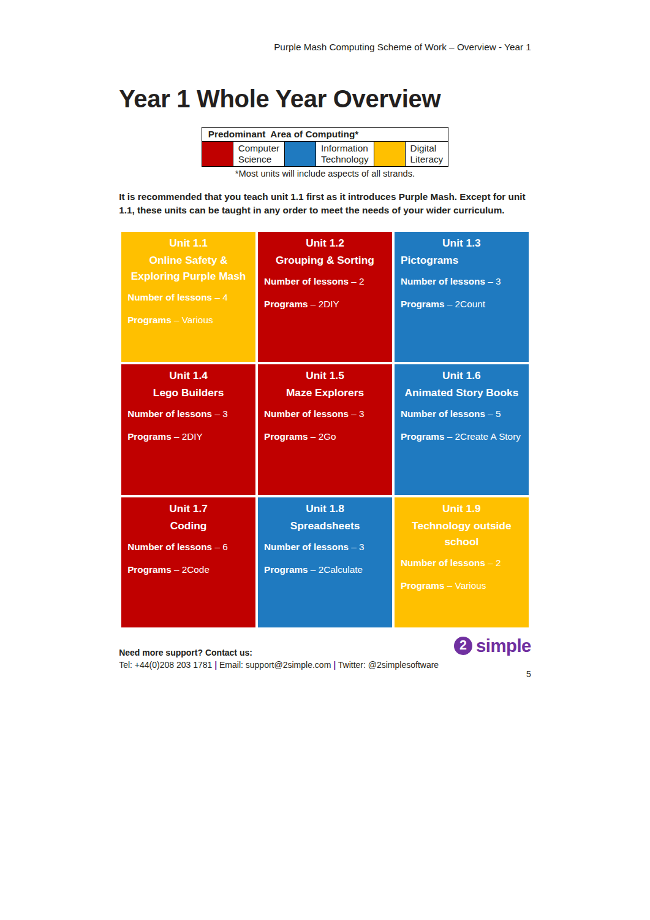Purple Mash Computing Scheme of Work – Overview - Year 1
Year 1 Whole Year Overview
| Predominant Area of Computing* |
| | Computer Science | | Information Technology | | Digital Literacy |
*Most units will include aspects of all strands.
It is recommended that you teach unit 1.1 first as it introduces Purple Mash. Except for unit 1.1, these units can be taught in any order to meet the needs of your wider curriculum.
| Unit 1.1 Online Safety & Exploring Purple Mash Number of lessons – 4 Programs – Various | Unit 1.2 Grouping & Sorting Number of lessons – 2 Programs – 2DIY | Unit 1.3 Pictograms Number of lessons – 3 Programs – 2Count |
| Unit 1.4 Lego Builders Number of lessons – 3 Programs – 2DIY | Unit 1.5 Maze Explorers Number of lessons – 3 Programs – 2Go | Unit 1.6 Animated Story Books Number of lessons – 5 Programs – 2Create A Story |
| Unit 1.7 Coding Number of lessons – 6 Programs – 2Code | Unit 1.8 Spreadsheets Number of lessons – 3 Programs – 2Calculate | Unit 1.9 Technology outside school Number of lessons – 2 Programs – Various |
Need more support? Contact us:
Tel: +44(0)208 203 1781 | Email: support@2simple.com | Twitter: @2simplesoftware
2
simple
5